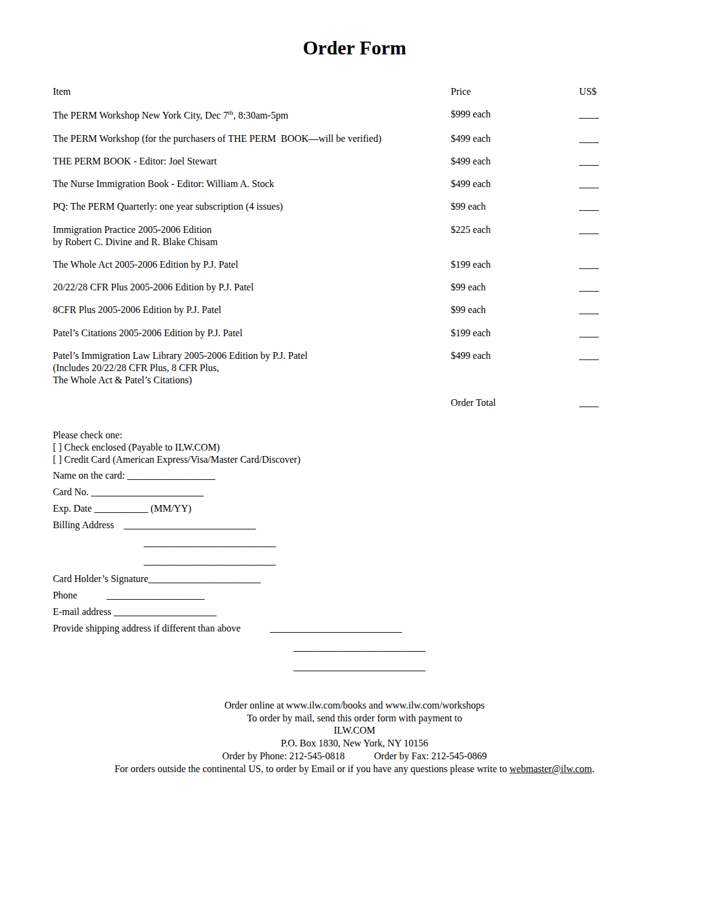Order Form
| Item | Price | US$ |
| The PERM Workshop New York City, Dec 7 th , 8:30am-5pm | $999 each | ____ |
| The PERM Workshop (for the purchasers of THE PERM BOOK—will be verified) | $499 each | ____ |
| THE PERM BOOK - Editor: Joel Stewart | $499 each | ____ |
| The Nurse Immigration Book - Editor: William A. Stock | $499 each | ____ |
| PQ: The PERM Quarterly: one year subscription (4 issues) | $99 each | ____ |
| Immigration Practice 2005-2006 Edition by Robert C. Divine and R. Blake Chisam | $225 each | ____ |
| The Whole Act 2005-2006 Edition by P.J. Patel | $199 each | ____ |
| 20/22/28 CFR Plus 2005-2006 Edition by P.J. Patel | $99 each | ____ |
| 8CFR Plus 2005-2006 Edition by P.J. Patel | $99 each | ____ |
| Patel’s Citations 2005-2006 Edition by P.J. Patel | $199 each | ____ |
| Patel’s Immigration Law Library 2005-2006 Edition by P.J. Patel (Includes 20/22/28 CFR Plus, 8 CFR Plus, The Whole Act & Patel’s Citations) | $499 each | ____ |
| | Order Total | ____ |
Please check one:
[ ] Check enclosed (Payable to ILW.COM)
[ ] Credit Card (American Express/Visa/Master Card/Discover)
Name on the card: __________________
Card No. _______________________
Exp. Date ___________ (MM/YY)
Billing Address ___________________________
___________________________
___________________________
Card Holder’s Signature_______________________
Phone ____________________
E-mail address _____________________
Provide shipping address if different than above ___________________________
___________________________
___________________________
Order online at www.ilw.com/books and www.ilw.com/workshops
To order by mail, send this order form with payment to
ILW.COM
P.O. Box 1830, New York, NY 10156
Order by Phone: 212-545-0818 Order by Fax: 212-545-0869
For orders outside the continental US, to order by Email or if you have any questions please write to webmaster@ilw.com.